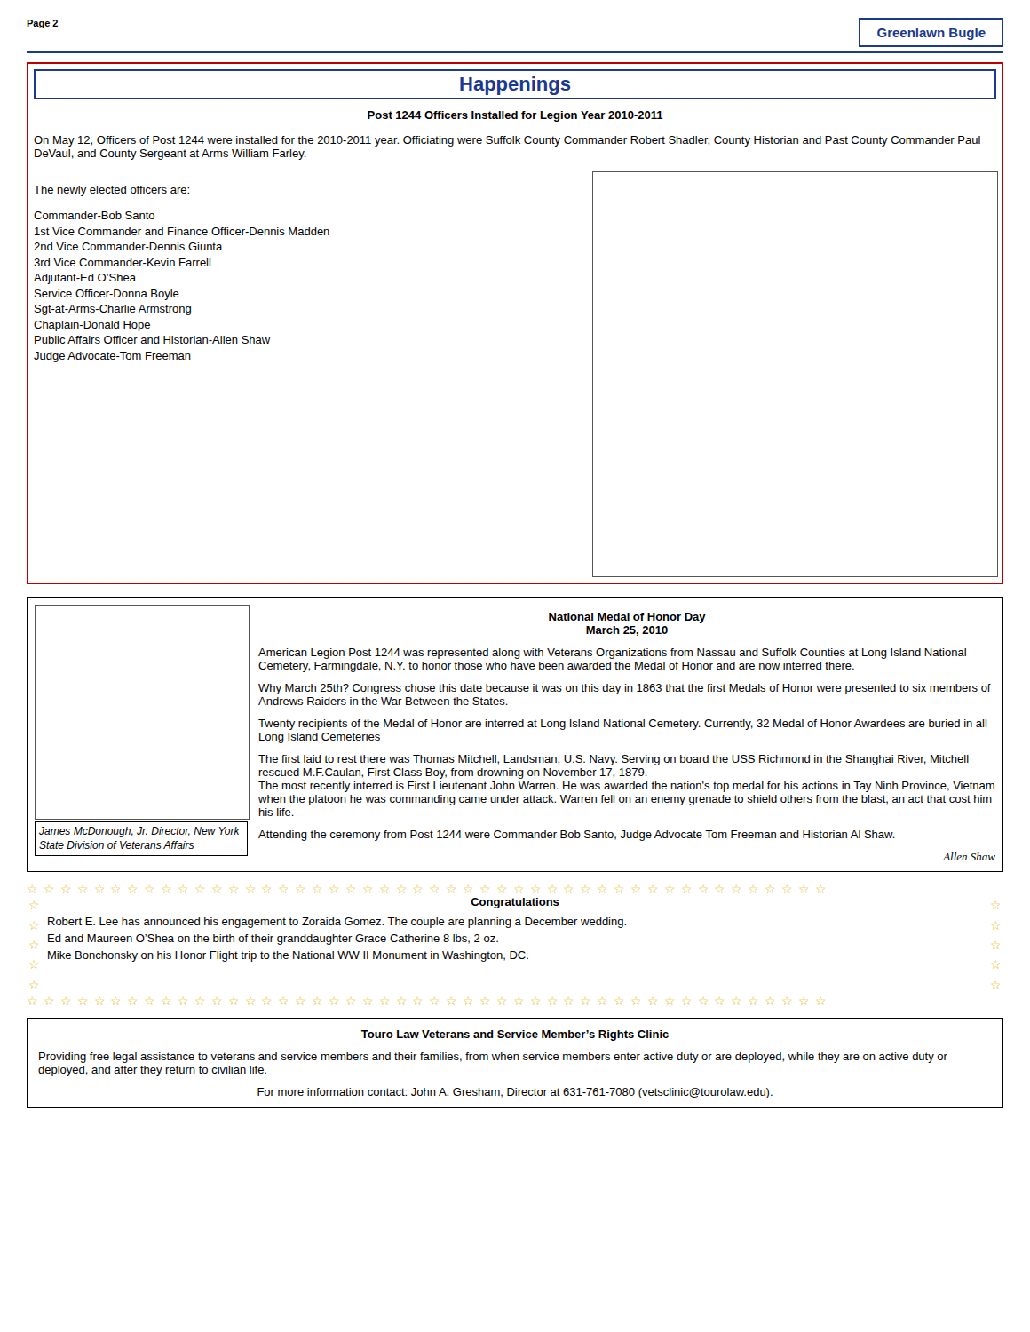Page 2
Greenlawn Bugle
Happenings
Post 1244 Officers Installed for Legion Year 2010-2011
On May 12, Officers of Post 1244 were installed for the 2010-2011 year. Officiating were Suffolk County Commander Robert Shadler, County Historian and Past County Commander Paul DeVaul, and County Sergeant at Arms William Farley.
The newly elected officers are:
Commander-Bob Santo
1st Vice Commander and Finance Officer-Dennis Madden
2nd Vice Commander-Dennis Giunta
3rd Vice Commander-Kevin Farrell
Adjutant-Ed O’Shea
Service Officer-Donna Boyle
Sgt-at-Arms-Charlie Armstrong
Chaplain-Donald Hope
Public Affairs Officer and Historian-Allen Shaw
Judge Advocate-Tom Freeman
James McDonough, Jr. Director, New York State Division of Veterans Affairs
National Medal of Honor Day
March 25, 2010
American Legion Post 1244 was represented along with Veterans Organizations from Nassau and Suffolk Counties at Long Island National Cemetery, Farmingdale, N.Y. to honor those who have been awarded the Medal of Honor and are now interred there.
Why March 25th? Congress chose this date because it was on this day in 1863 that the first Medals of Honor were presented to six members of Andrews Raiders in the War Between the States.
Twenty recipients of the Medal of Honor are interred at Long Island National Cemetery. Currently, 32 Medal of Honor Awardees are buried in all Long Island Cemeteries
The first laid to rest there was Thomas Mitchell, Landsman, U.S. Navy. Serving on board the USS Richmond in the Shanghai River, Mitchell rescued M.F.Caulan, First Class Boy, from drowning on November 17, 1879.
The most recently interred is First Lieutenant John Warren. He was awarded the nation's top medal for his actions in Tay Ninh Province, Vietnam when the platoon he was commanding came under attack. Warren fell on an enemy grenade to shield others from the blast, an act that cost him his life.
Attending the ceremony from Post 1244 were Commander Bob Santo, Judge Advocate Tom Freeman and Historian Al Shaw.
Allen Shaw
☆ ☆ ☆ ☆ ☆ ☆ ☆ ☆ ☆ ☆ ☆ ☆ ☆ ☆ ☆ ☆ ☆ ☆ ☆ ☆ ☆ ☆ ☆ ☆ ☆ ☆ ☆ ☆ ☆ ☆ ☆ ☆ ☆ ☆ ☆ ☆ ☆ ☆ ☆ ☆ ☆ ☆ ☆ ☆ ☆ ☆ ☆ ☆
☆
☆
☆
☆
☆
Congratulations
Robert E. Lee has announced his engagement to Zoraida Gomez. The couple are planning a December wedding.
Ed and Maureen O’Shea on the birth of their granddaughter Grace Catherine 8 lbs, 2 oz.
Mike Bonchonsky on his Honor Flight trip to the National WW II Monument in Washington, DC.
☆
☆
☆
☆
☆
☆ ☆ ☆ ☆ ☆ ☆ ☆ ☆ ☆ ☆ ☆ ☆ ☆ ☆ ☆ ☆ ☆ ☆ ☆ ☆ ☆ ☆ ☆ ☆ ☆ ☆ ☆ ☆ ☆ ☆ ☆ ☆ ☆ ☆ ☆ ☆ ☆ ☆ ☆ ☆ ☆ ☆ ☆ ☆ ☆ ☆ ☆ ☆
Touro Law Veterans and Service Member’s Rights Clinic
Providing free legal assistance to veterans and service members and their families, from when service members enter active duty or are deployed, while they are on active duty or deployed, and after they return to civilian life.
For more information contact: John A. Gresham, Director at 631-761-7080 (vetsclinic@tourolaw.edu).